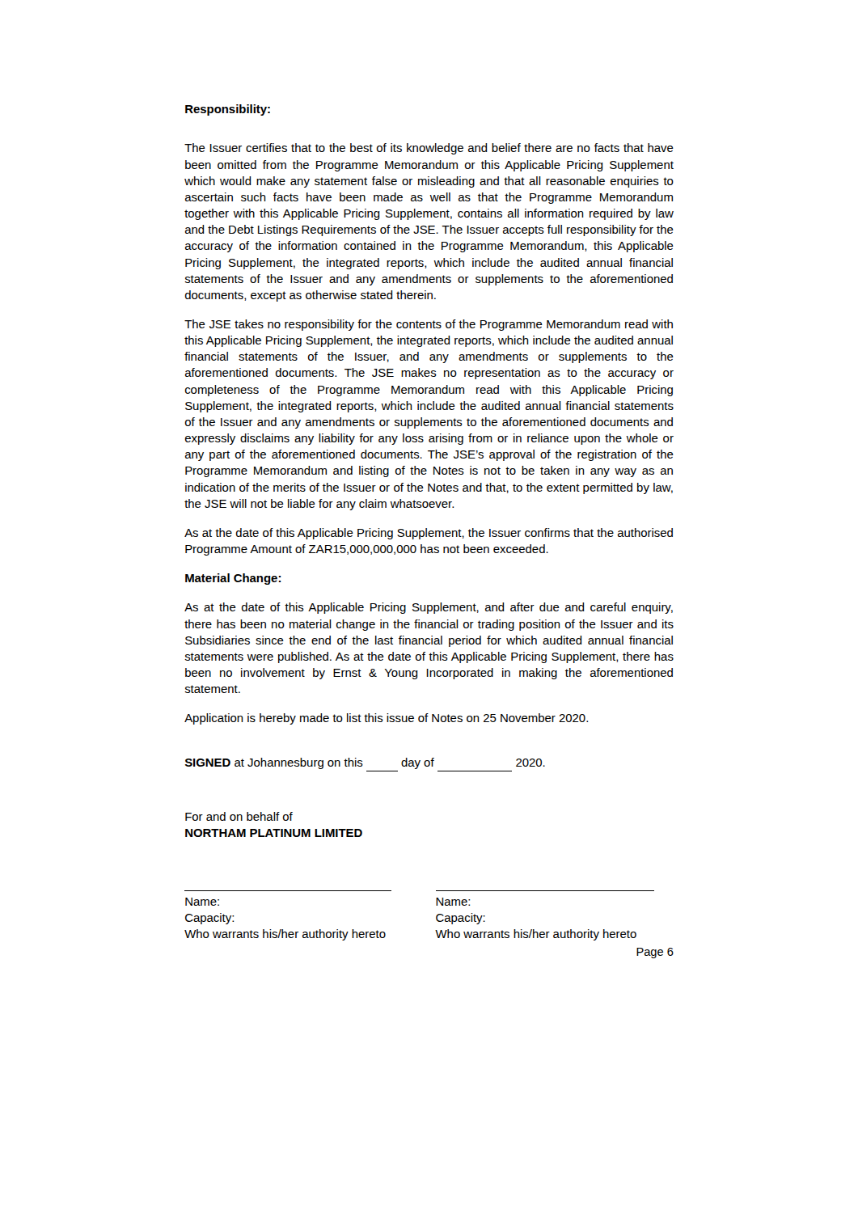Responsibility:
The Issuer certifies that to the best of its knowledge and belief there are no facts that have been omitted from the Programme Memorandum or this Applicable Pricing Supplement which would make any statement false or misleading and that all reasonable enquiries to ascertain such facts have been made as well as that the Programme Memorandum together with this Applicable Pricing Supplement, contains all information required by law and the Debt Listings Requirements of the JSE. The Issuer accepts full responsibility for the accuracy of the information contained in the Programme Memorandum, this Applicable Pricing Supplement, the integrated reports, which include the audited annual financial statements of the Issuer and any amendments or supplements to the aforementioned documents, except as otherwise stated therein.
The JSE takes no responsibility for the contents of the Programme Memorandum read with this Applicable Pricing Supplement, the integrated reports, which include the audited annual financial statements of the Issuer, and any amendments or supplements to the aforementioned documents. The JSE makes no representation as to the accuracy or completeness of the Programme Memorandum read with this Applicable Pricing Supplement, the integrated reports, which include the audited annual financial statements of the Issuer and any amendments or supplements to the aforementioned documents and expressly disclaims any liability for any loss arising from or in reliance upon the whole or any part of the aforementioned documents. The JSE’s approval of the registration of the Programme Memorandum and listing of the Notes is not to be taken in any way as an indication of the merits of the Issuer or of the Notes and that, to the extent permitted by law, the JSE will not be liable for any claim whatsoever.
As at the date of this Applicable Pricing Supplement, the Issuer confirms that the authorised Programme Amount of ZAR15,000,000,000 has not been exceeded.
Material Change:
As at the date of this Applicable Pricing Supplement, and after due and careful enquiry, there has been no material change in the financial or trading position of the Issuer and its Subsidiaries since the end of the last financial period for which audited annual financial statements were published. As at the date of this Applicable Pricing Supplement, there has been no involvement by Ernst & Young Incorporated in making the aforementioned statement.
Application is hereby made to list this issue of Notes on 25 November 2020.
SIGNED at Johannesburg on this day of 2020.
For and on behalf of
Northam Platinum Limited
| Name: Capacity: Who warrants his/her authority hereto | Name: Capacity: Who warrants his/her authority hereto |
Page 6